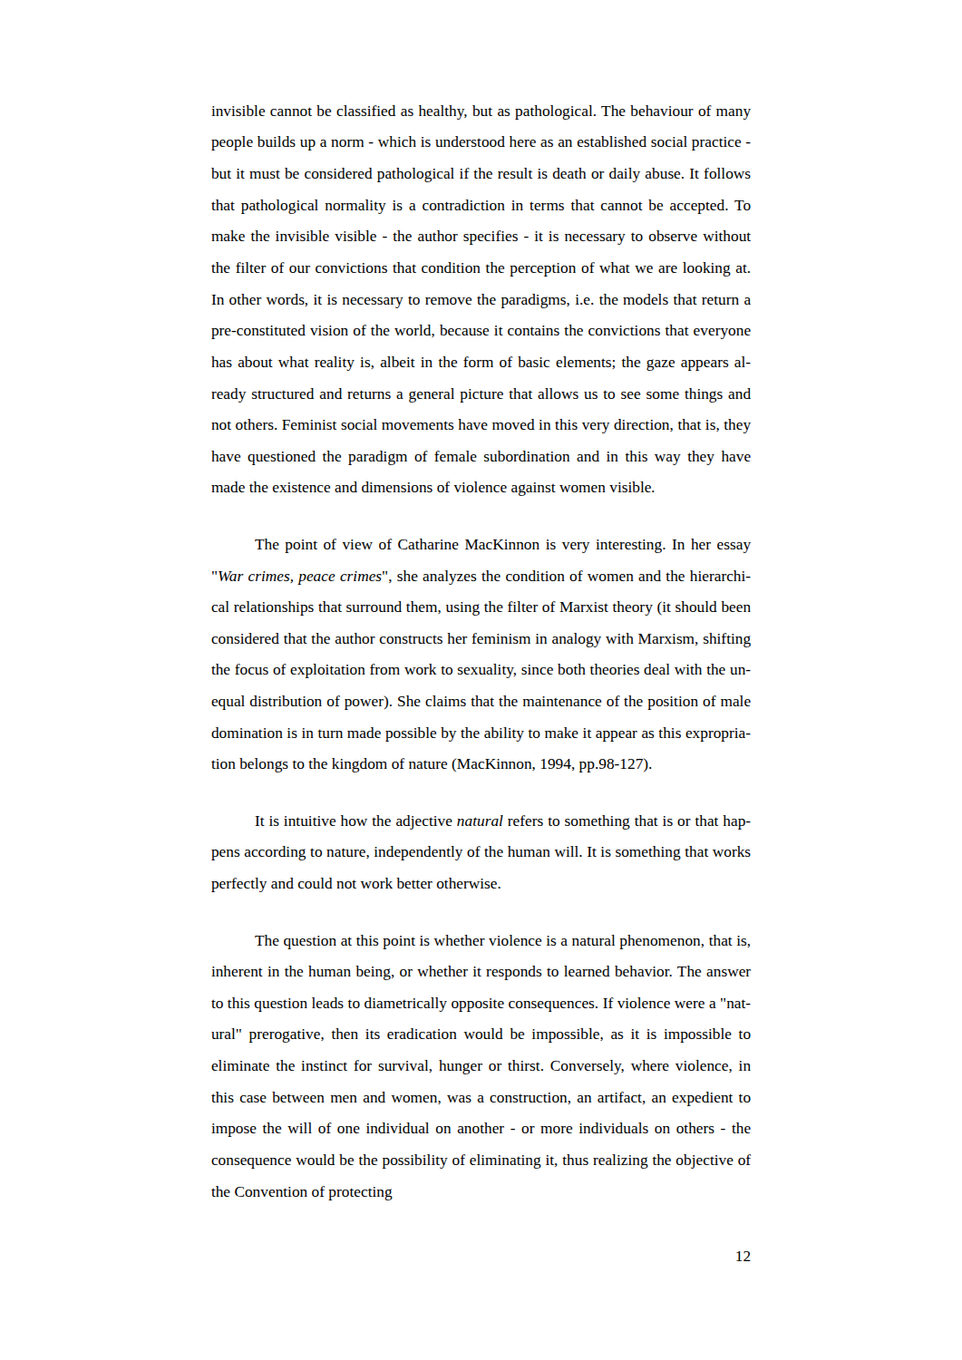invisible cannot be classified as healthy, but as pathological. The behaviour of many people builds up a norm - which is understood here as an established social practice - but it must be considered pathological if the result is death or daily abuse. It follows that pathological normality is a contradiction in terms that cannot be accepted. To make the invisible visible - the author specifies - it is necessary to observe without the filter of our convictions that condition the perception of what we are looking at. In other words, it is necessary to remove the paradigms, i.e. the models that return a pre-constituted vision of the world, because it contains the convictions that everyone has about what reality is, albeit in the form of basic elements; the gaze appears already structured and returns a general picture that allows us to see some things and not others. Feminist social movements have moved in this very direction, that is, they have questioned the paradigm of female subordination and in this way they have made the existence and dimensions of violence against women visible.
The point of view of Catharine MacKinnon is very interesting. In her essay "War crimes, peace crimes", she analyzes the condition of women and the hierarchical relationships that surround them, using the filter of Marxist theory (it should been considered that the author constructs her feminism in analogy with Marxism, shifting the focus of exploitation from work to sexuality, since both theories deal with the unequal distribution of power). She claims that the maintenance of the position of male domination is in turn made possible by the ability to make it appear as this expropriation belongs to the kingdom of nature (MacKinnon, 1994, pp.98-127).
It is intuitive how the adjective natural refers to something that is or that happens according to nature, independently of the human will. It is something that works perfectly and could not work better otherwise.
The question at this point is whether violence is a natural phenomenon, that is, inherent in the human being, or whether it responds to learned behavior. The answer to this question leads to diametrically opposite consequences. If violence were a "natural" prerogative, then its eradication would be impossible, as it is impossible to eliminate the instinct for survival, hunger or thirst. Conversely, where violence, in this case between men and women, was a construction, an artifact, an expedient to impose the will of one individual on another - or more individuals on others - the consequence would be the possibility of eliminating it, thus realizing the objective of the Convention of protecting
12